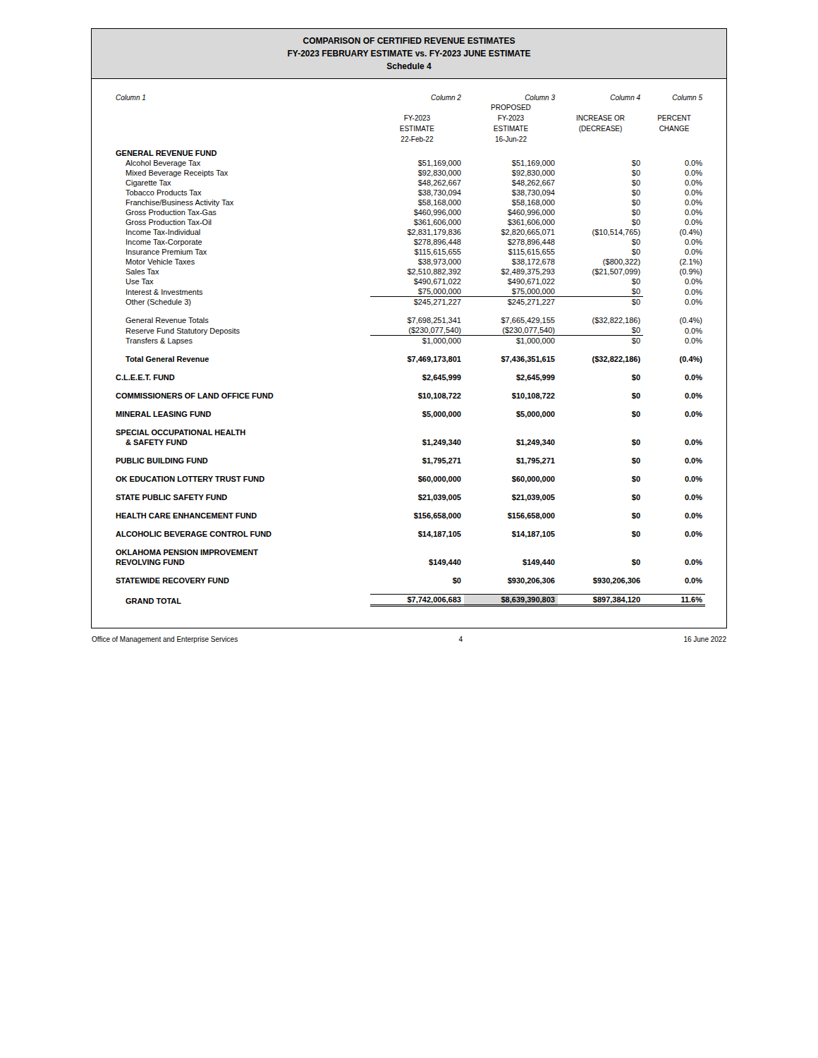COMPARISON OF CERTIFIED REVENUE ESTIMATES
FY-2023 FEBRUARY ESTIMATE vs. FY-2023 JUNE ESTIMATE
Schedule 4
| Column 1 | Column 2 | Column 3 | Column 4 | Column 5 |
| | | PROPOSED | | |
| | FY-2023 | FY-2023 | INCREASE OR | PERCENT |
| | ESTIMATE | ESTIMATE | (DECREASE) | CHANGE |
| | 22-Feb-22 | 16-Jun-22 | | |
| GENERAL REVENUE FUND | | | | |
| Alcohol Beverage Tax | $51,169,000 | $51,169,000 | $0 | 0.0% |
| Mixed Beverage Receipts Tax | $92,830,000 | $92,830,000 | $0 | 0.0% |
| Cigarette Tax | $48,262,667 | $48,262,667 | $0 | 0.0% |
| Tobacco Products Tax | $38,730,094 | $38,730,094 | $0 | 0.0% |
| Franchise/Business Activity Tax | $58,168,000 | $58,168,000 | $0 | 0.0% |
| Gross Production Tax-Gas | $460,996,000 | $460,996,000 | $0 | 0.0% |
| Gross Production Tax-Oil | $361,606,000 | $361,606,000 | $0 | 0.0% |
| Income Tax-Individual | $2,831,179,836 | $2,820,665,071 | ($10,514,765) | (0.4%) |
| Income Tax-Corporate | $278,896,448 | $278,896,448 | $0 | 0.0% |
| Insurance Premium Tax | $115,615,655 | $115,615,655 | $0 | 0.0% |
| Motor Vehicle Taxes | $38,973,000 | $38,172,678 | ($800,322) | (2.1%) |
| Sales Tax | $2,510,882,392 | $2,489,375,293 | ($21,507,099) | (0.9%) |
| Use Tax | $490,671,022 | $490,671,022 | $0 | 0.0% |
| Interest & Investments | $75,000,000 | $75,000,000 | $0 | 0.0% |
| Other (Schedule 3) | $245,271,227 | $245,271,227 | $0 | 0.0% |
| General Revenue Totals | $7,698,251,341 | $7,665,429,155 | ($32,822,186) | (0.4%) |
| Reserve Fund Statutory Deposits | ($230,077,540) | ($230,077,540) | $0 | 0.0% |
| Transfers & Lapses | $1,000,000 | $1,000,000 | $0 | 0.0% |
| Total General Revenue | $7,469,173,801 | $7,436,351,615 | ($32,822,186) | (0.4%) |
| C.L.E.E.T. FUND | $2,645,999 | $2,645,999 | $0 | 0.0% |
| COMMISSIONERS OF LAND OFFICE FUND | $10,108,722 | $10,108,722 | $0 | 0.0% |
| MINERAL LEASING FUND | $5,000,000 | $5,000,000 | $0 | 0.0% |
| SPECIAL OCCUPATIONAL HEALTH | | | | |
| & SAFETY FUND | $1,249,340 | $1,249,340 | $0 | 0.0% |
| PUBLIC BUILDING FUND | $1,795,271 | $1,795,271 | $0 | 0.0% |
| OK EDUCATION LOTTERY TRUST FUND | $60,000,000 | $60,000,000 | $0 | 0.0% |
| STATE PUBLIC SAFETY FUND | $21,039,005 | $21,039,005 | $0 | 0.0% |
| HEALTH CARE ENHANCEMENT FUND | $156,658,000 | $156,658,000 | $0 | 0.0% |
| ALCOHOLIC BEVERAGE CONTROL FUND | $14,187,105 | $14,187,105 | $0 | 0.0% |
| OKLAHOMA PENSION IMPROVEMENT | | | | |
| REVOLVING FUND | $149,440 | $149,440 | $0 | 0.0% |
| STATEWIDE RECOVERY FUND | $0 | $930,206,306 | $930,206,306 | 0.0% |
| GRAND TOTAL | $7,742,006,683 | $8,639,390,803 | $897,384,120 | 11.6% |
Office of Management and Enterprise Services
4
16 June 2022